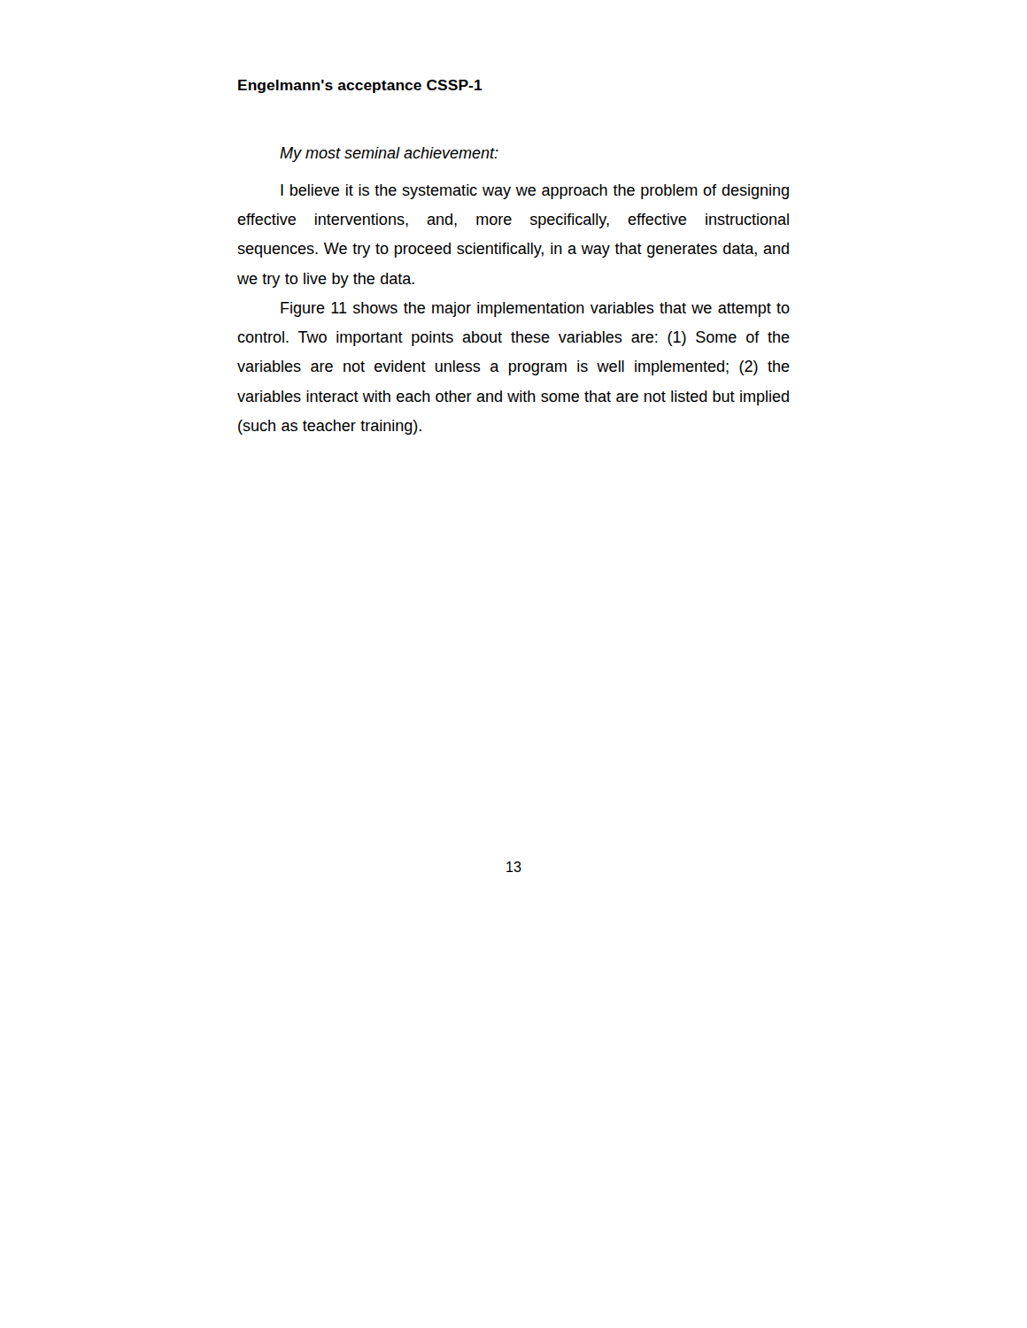Engelmann's acceptance CSSP-1
My most seminal achievement:
I believe it is the systematic way we approach the problem of designing effective interventions, and, more specifically, effective instructional sequences. We try to proceed scientifically, in a way that generates data, and we try to live by the data.
Figure 11 shows the major implementation variables that we attempt to control. Two important points about these variables are: (1) Some of the variables are not evident unless a program is well implemented; (2) the variables interact with each other and with some that are not listed but implied (such as teacher training).
13